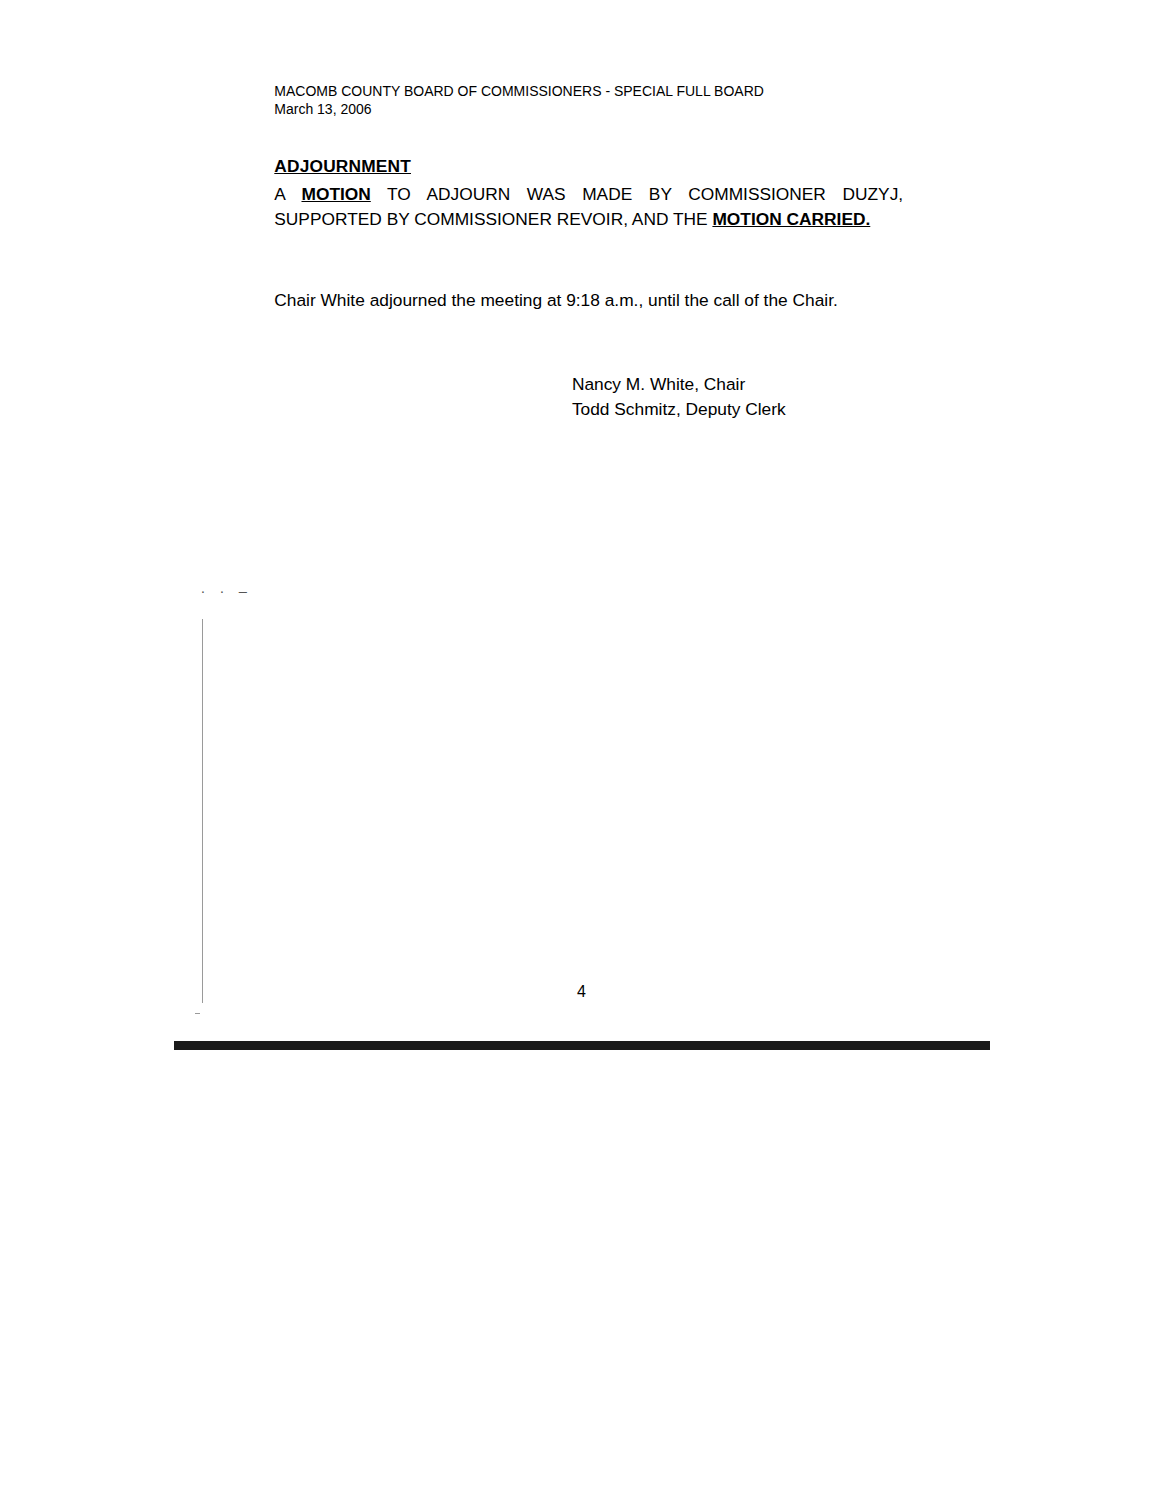MACOMB COUNTY BOARD OF COMMISSIONERS - SPECIAL FULL BOARD
March 13, 2006
ADJOURNMENT
A MOTION TO ADJOURN WAS MADE BY COMMISSIONER DUZYJ, SUPPORTED BY COMMISSIONER REVOIR, AND THE MOTION CARRIED.
Chair White adjourned the meeting at 9:18 a.m., until the call of the Chair.
Nancy M. White, Chair
Todd Schmitz, Deputy Clerk
· · –
4